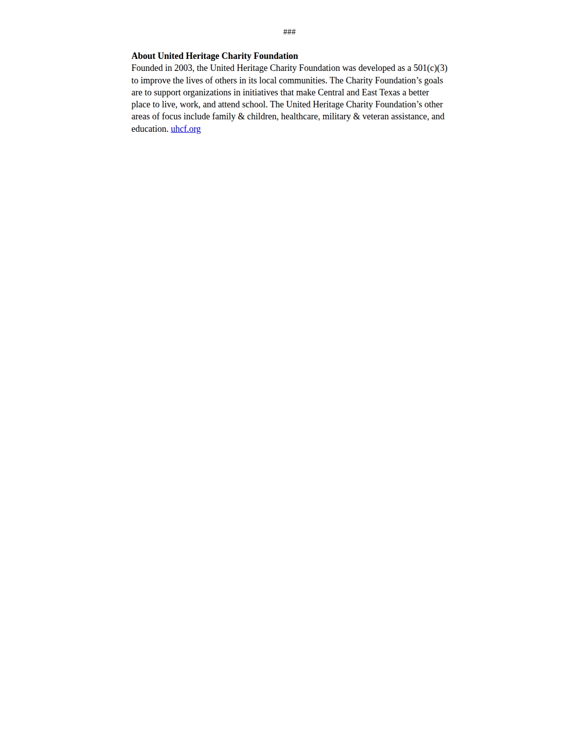###
About United Heritage Charity Foundation
Founded in 2003, the United Heritage Charity Foundation was developed as a 501(c)(3) to improve the lives of others in its local communities. The Charity Foundation’s goals are to support organizations in initiatives that make Central and East Texas a better place to live, work, and attend school. The United Heritage Charity Foundation’s other areas of focus include family & children, healthcare, military & veteran assistance, and education. uhcf.org